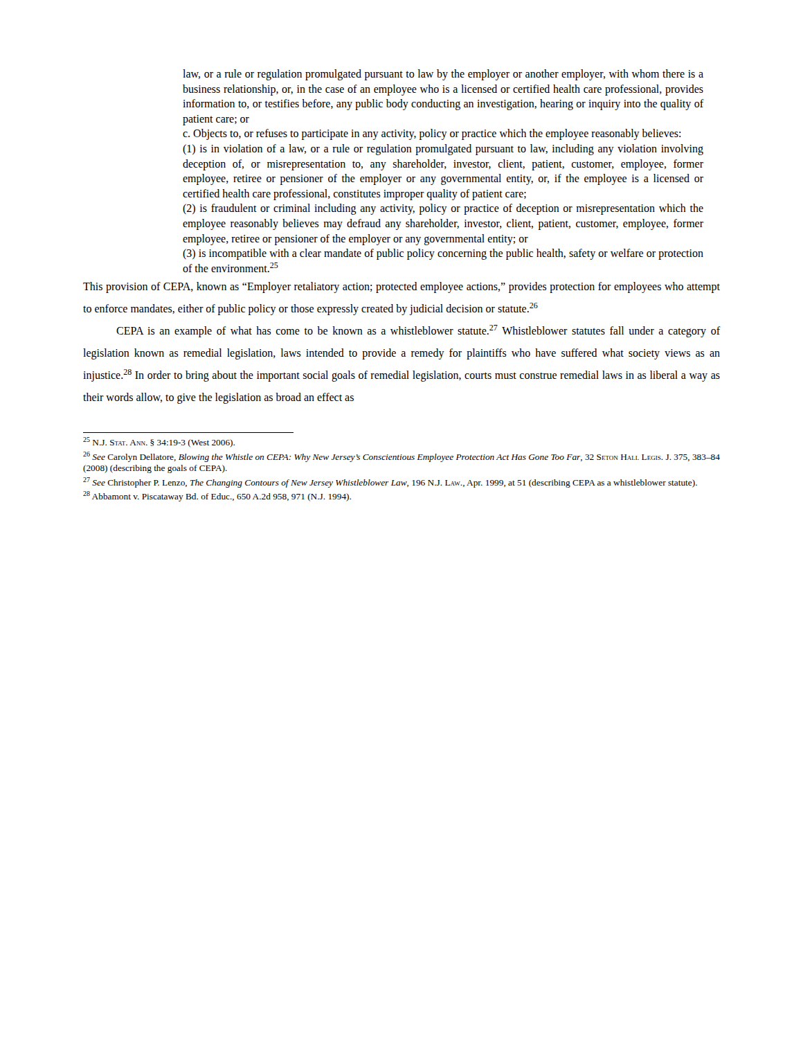law, or a rule or regulation promulgated pursuant to law by the employer or another employer, with whom there is a business relationship, or, in the case of an employee who is a licensed or certified health care professional, provides information to, or testifies before, any public body conducting an investigation, hearing or inquiry into the quality of patient care; or
c. Objects to, or refuses to participate in any activity, policy or practice which the employee reasonably believes:
(1) is in violation of a law, or a rule or regulation promulgated pursuant to law, including any violation involving deception of, or misrepresentation to, any shareholder, investor, client, patient, customer, employee, former employee, retiree or pensioner of the employer or any governmental entity, or, if the employee is a licensed or certified health care professional, constitutes improper quality of patient care;
(2) is fraudulent or criminal including any activity, policy or practice of deception or misrepresentation which the employee reasonably believes may defraud any shareholder, investor, client, patient, customer, employee, former employee, retiree or pensioner of the employer or any governmental entity; or
(3) is incompatible with a clear mandate of public policy concerning the public health, safety or welfare or protection of the environment.25
This provision of CEPA, known as “Employer retaliatory action; protected employee actions,” provides protection for employees who attempt to enforce mandates, either of public policy or those expressly created by judicial decision or statute.26
CEPA is an example of what has come to be known as a whistleblower statute.27 Whistleblower statutes fall under a category of legislation known as remedial legislation, laws intended to provide a remedy for plaintiffs who have suffered what society views as an injustice.28 In order to bring about the important social goals of remedial legislation, courts must construe remedial laws in as liberal a way as their words allow, to give the legislation as broad an effect as
25 N.J. Stat. Ann. § 34:19-3 (West 2006).
26 See Carolyn Dellatore, Blowing the Whistle on CEPA: Why New Jersey’s Conscientious Employee Protection Act Has Gone Too Far, 32 Seton Hall Legis. J. 375, 383–84 (2008) (describing the goals of CEPA).
27 See Christopher P. Lenzo, The Changing Contours of New Jersey Whistleblower Law, 196 N.J. Law., Apr. 1999, at 51 (describing CEPA as a whistleblower statute).
28 Abbamont v. Piscataway Bd. of Educ., 650 A.2d 958, 971 (N.J. 1994).